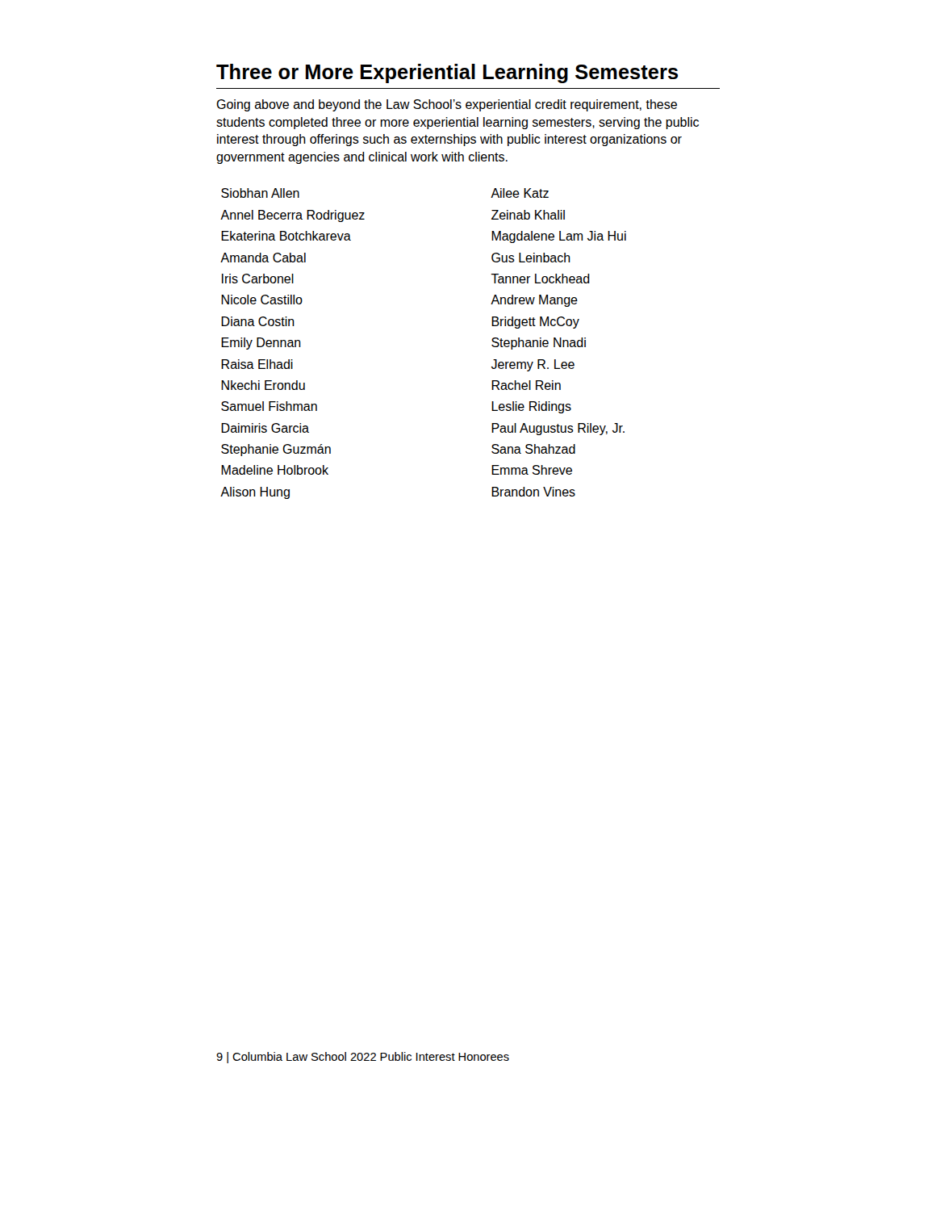Three or More Experiential Learning Semesters
Going above and beyond the Law School’s experiential credit requirement, these students completed three or more experiential learning semesters, serving the public interest through offerings such as externships with public interest organizations or government agencies and clinical work with clients.
Siobhan Allen
Annel Becerra Rodriguez
Ekaterina Botchkareva
Amanda Cabal
Iris Carbonel
Nicole Castillo
Diana Costin
Emily Dennan
Raisa Elhadi
Nkechi Erondu
Samuel Fishman
Daimiris Garcia
Stephanie Guzmán
Madeline Holbrook
Alison Hung
Ailee Katz
Zeinab Khalil
Magdalene Lam Jia Hui
Gus Leinbach
Tanner Lockhead
Andrew Mange
Bridgett McCoy
Stephanie Nnadi
Jeremy R. Lee
Rachel Rein
Leslie Ridings
Paul Augustus Riley, Jr.
Sana Shahzad
Emma Shreve
Brandon Vines
9 | Columbia Law School 2022 Public Interest Honorees